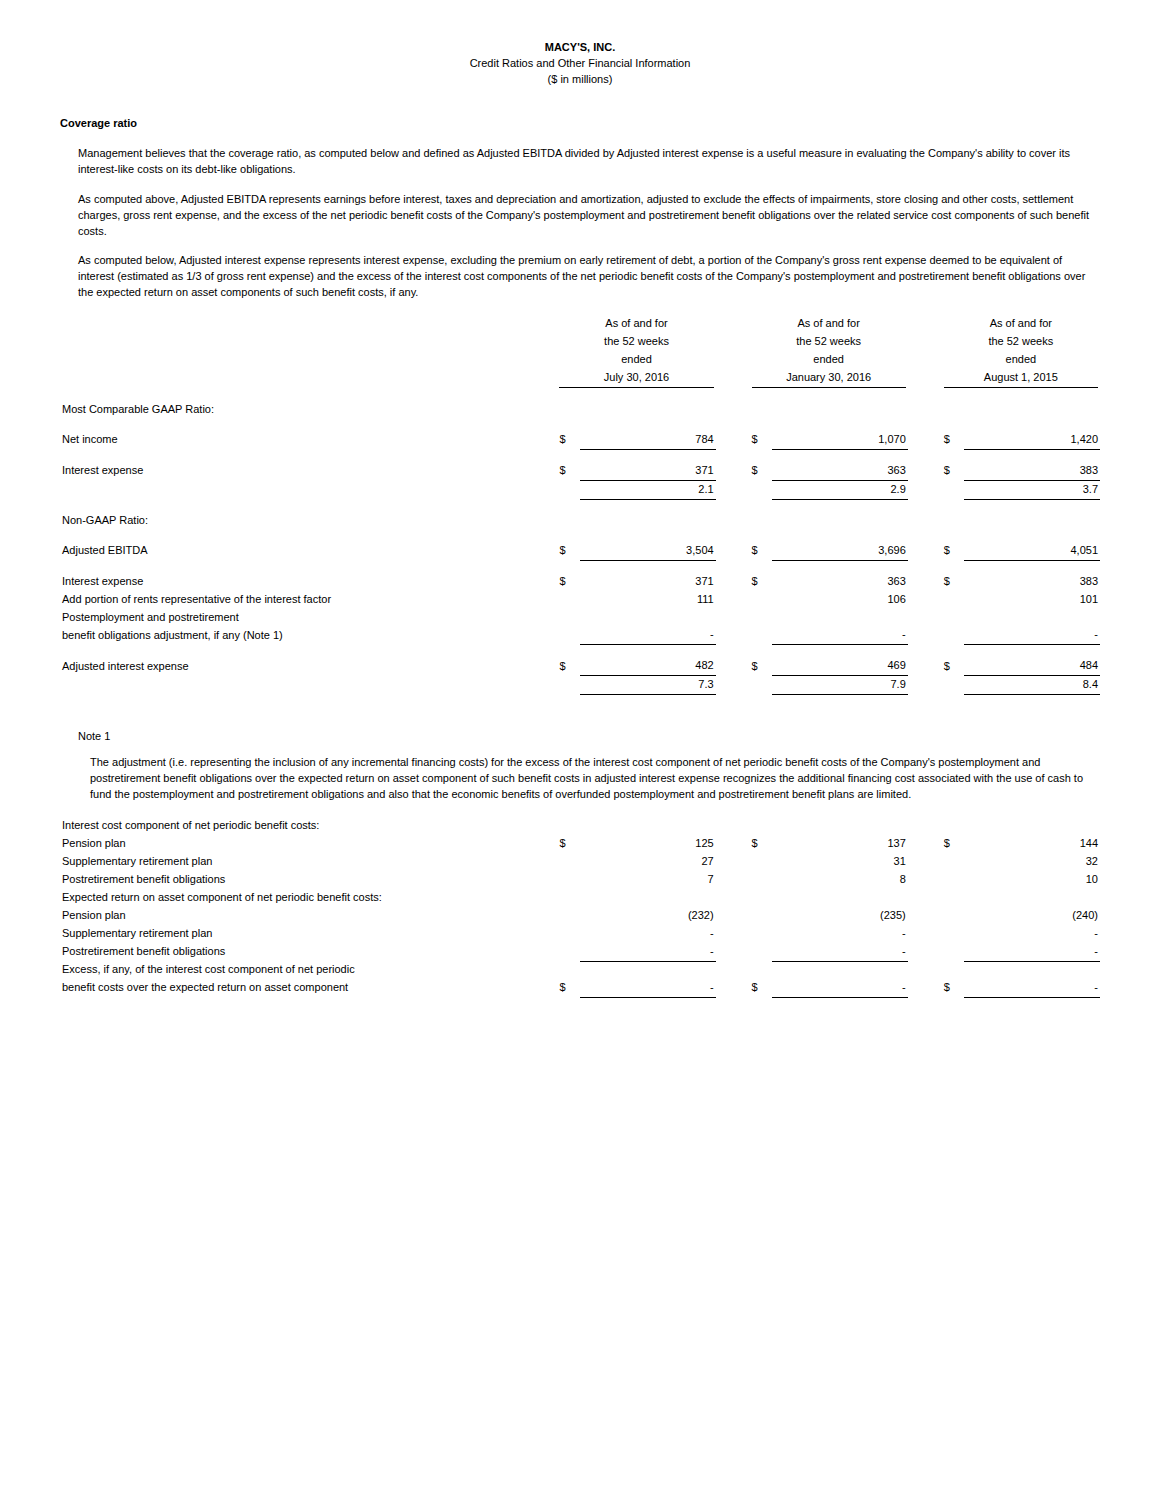MACY'S, INC.
Credit Ratios and Other Financial Information
($ in millions)
Coverage ratio
Management believes that the coverage ratio, as computed below and defined as Adjusted EBITDA divided by Adjusted interest expense is a useful measure in evaluating the Company's ability to cover its interest-like costs on its debt-like obligations.
As computed above, Adjusted EBITDA represents earnings before interest, taxes and depreciation and amortization, adjusted to exclude the effects of impairments, store closing and other costs, settlement charges, gross rent expense, and the excess of the net periodic benefit costs of the Company's postemployment and postretirement benefit obligations over the related service cost components of such benefit costs.
As computed below, Adjusted interest expense represents interest expense, excluding the premium on early retirement of debt, a portion of the Company's gross rent expense deemed to be equivalent of interest (estimated as 1/3 of gross rent expense) and the excess of the interest cost components of the net periodic benefit costs of the Company's postemployment and postretirement benefit obligations over the expected return on asset components of such benefit costs, if any.
| | As of and for | | As of and for | | As of and for |
| | the 52 weeks | | the 52 weeks | | the 52 weeks |
| | ended | | ended | | ended |
| | July 30, 2016 | | January 30, 2016 | | August 1, 2015 |
| Most Comparable GAAP Ratio: | |
| Net income | $ | 784 | | $ | 1,070 | | $ | 1,420 |
| Interest expense | $ | 371 | | $ | 363 | | $ | 383 |
| | | 2.1 | | | 2.9 | | | 3.7 |
| Non-GAAP Ratio: | |
| Adjusted EBITDA | $ | 3,504 | | $ | 3,696 | | $ | 4,051 |
| Interest expense | $ | 371 | | $ | 363 | | $ | 383 |
| Add portion of rents representative of the interest factor | | 111 | | | 106 | | | 101 |
| Postemployment and postretirement | |
| benefit obligations adjustment, if any (Note 1) | | - | | | - | | | - |
| Adjusted interest expense | $ | 482 | | $ | 469 | | $ | 484 |
| | | 7.3 | | | 7.9 | | | 8.4 |
Note 1
The adjustment (i.e. representing the inclusion of any incremental financing costs) for the excess of the interest cost component of net periodic benefit costs of the Company's postemployment and postretirement benefit obligations over the expected return on asset component of such benefit costs in adjusted interest expense recognizes the additional financing cost associated with the use of cash to fund the postemployment and postretirement obligations and also that the economic benefits of overfunded postemployment and postretirement benefit plans are limited.
| Interest cost component of net periodic benefit costs: | |
| Pension plan | $ | 125 | | $ | 137 | | $ | 144 |
| Supplementary retirement plan | | 27 | | | 31 | | | 32 |
| Postretirement benefit obligations | | 7 | | | 8 | | | 10 |
| Expected return on asset component of net periodic benefit costs: | |
| Pension plan | | (232) | | | (235) | | | (240) |
| Supplementary retirement plan | | - | | | - | | | - |
| Postretirement benefit obligations | | - | | | - | | | - |
| Excess, if any, of the interest cost component of net periodic | |
| benefit costs over the expected return on asset component | $ | - | | $ | - | | $ | - |